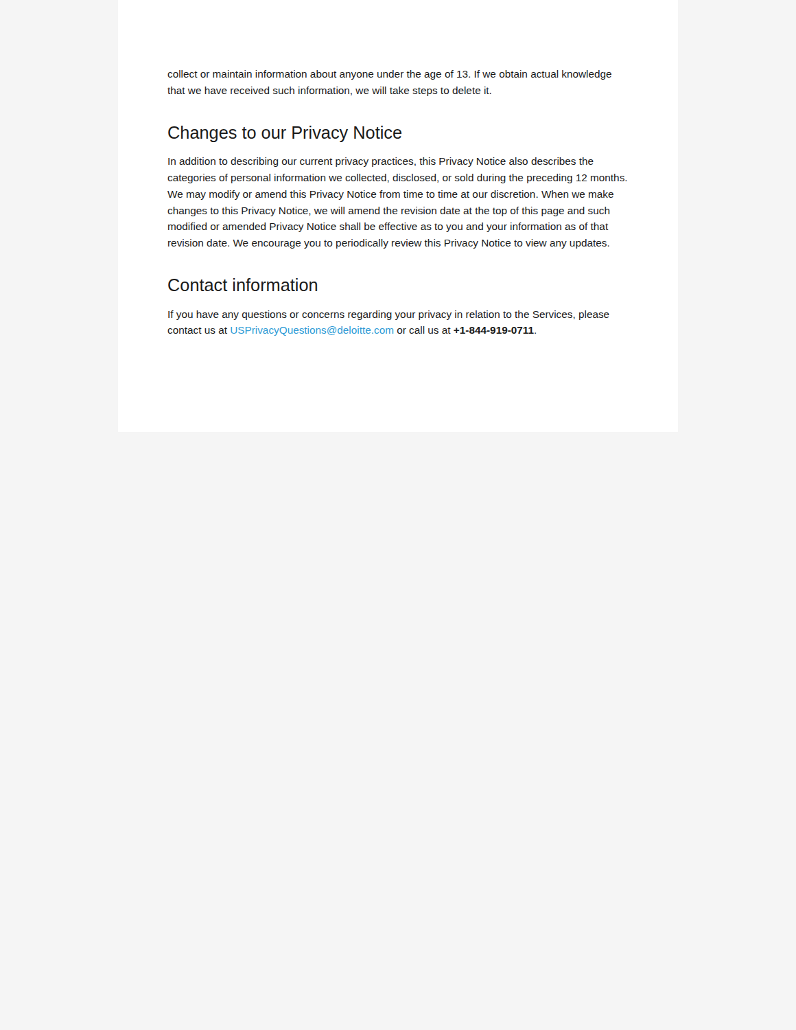collect or maintain information about anyone under the age of 13. If we obtain actual knowledge that we have received such information, we will take steps to delete it.
Changes to our Privacy Notice
In addition to describing our current privacy practices, this Privacy Notice also describes the categories of personal information we collected, disclosed, or sold during the preceding 12 months. We may modify or amend this Privacy Notice from time to time at our discretion. When we make changes to this Privacy Notice, we will amend the revision date at the top of this page and such modified or amended Privacy Notice shall be effective as to you and your information as of that revision date. We encourage you to periodically review this Privacy Notice to view any updates.
Contact information
If you have any questions or concerns regarding your privacy in relation to the Services, please contact us at USPrivacyQuestions@deloitte.com or call us at +1-844-919-0711.